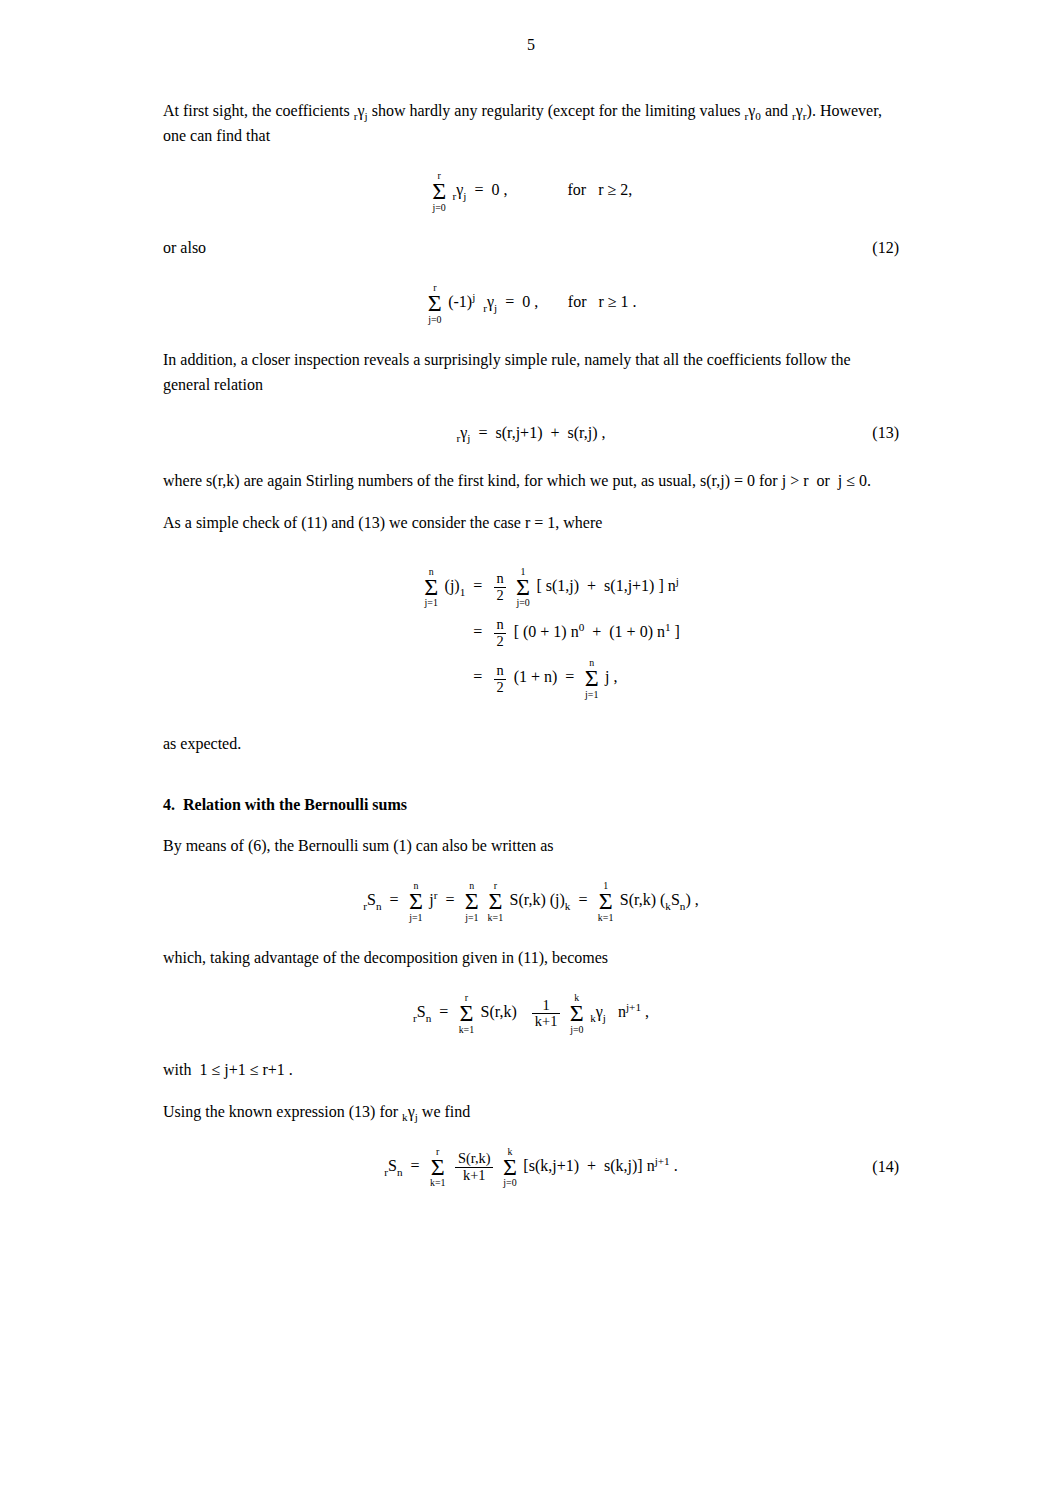5
At first sight, the coefficients rγj show hardly any regularity (except for the limiting values rγ0 and rγr). However, one can find that
rΣj=0 rγj = 0 , for r ≥ 2,
or also (12)
rΣj=0 (-1)j rγj = 0 , for r ≥ 1 .
In addition, a closer inspection reveals a surprisingly simple rule, namely that all the coefficients follow the general relation
rγj = s(r,j+1) + s(r,j) , (13)
where s(r,k) are again Stirling numbers of the first kind, for which we put, as usual, s(r,j) = 0 for j > r or j ≤ 0.
As a simple check of (11) and (13) we consider the case r = 1, where
nΣj=1 (j)1 = n 2 1 Σj=0 [ s(1,j) + s(1,j+1) ] nj = n 2 [ (0 + 1) n0 + (1 + 0) n1 ] = n 2 (1 + n) = nΣj=1 j ,
as expected.
4. Relation with the Bernoulli sums
By means of (6), the Bernoulli sum (1) can also be written as
r Sn = nΣj=1 jr = nΣj=1 rΣk=1 S(r,k) (j)k = 1 Σk=1 S(r,k) (k Sn) ,
which, taking advantage of the decomposition given in (11), becomes
r Sn = rΣk=1 S(r,k) 1 k+1 kΣj=0 kγj nj+1 ,
with 1 ≤ j+1 ≤ r+1 .
Using the known expression (13) for kγj we find
r Sn = rΣk=1 S(r,k) k+1 kΣj=0 [s(k,j+1) + s(k,j)] nj+1 . (14)